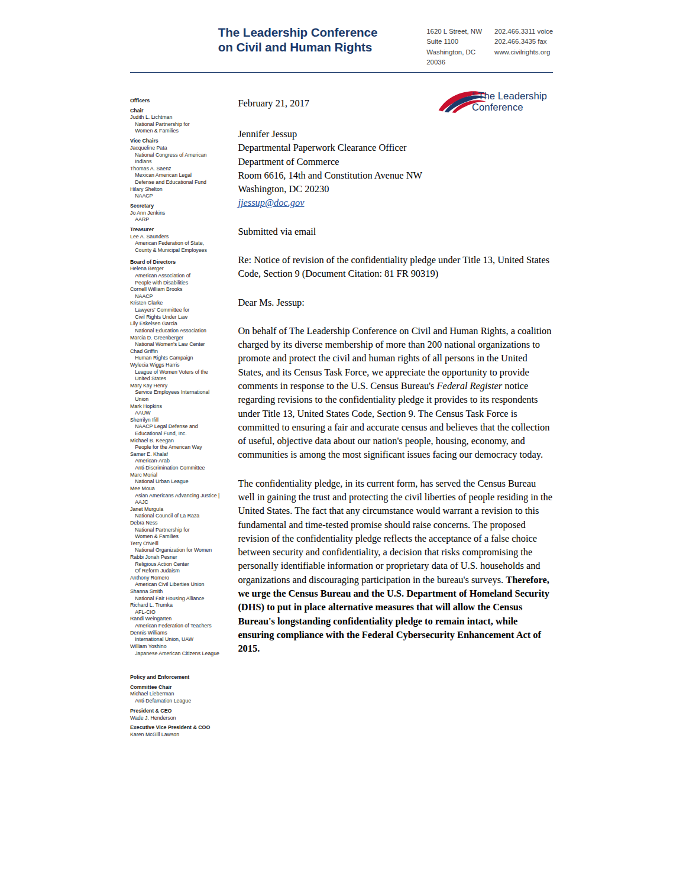The Leadership Conference
on Civil and Human Rights
1620 L Street, NW
Suite 1100
Washington, DC
20036
202.466.3311 voice
202.466.3435 fax
www.civilrights.org
Officers
Chair
Judith L. Lichtman
National Partnership for
Women & Families
Vice Chairs
Jacqueline Pata
National Congress of American Indians
Thomas A. Saenz
Mexican American Legal
Defense and Educational Fund
Hilary Shelton
NAACP
Secretary
Jo Ann Jenkins
AARP
Treasurer
Lee A. Saunders
American Federation of State,
County & Municipal Employees
Board of Directors
Helena Berger
American Association of
People with Disabilities
Cornell William Brooks
NAACP
Kristen Clarke
Lawyers' Committee for
Civil Rights Under Law
Lily Eskelsen Garcia
National Education Association
Marcia D. Greenberger
National Women's Law Center
Chad Griffin
Human Rights Campaign
Wylecia Wiggs Harris
League of Women Voters of the
United States
Mary Kay Henry
Service Employees International Union
Mark Hopkins
AAUW
Sherrilyn Ifill
NAACP Legal Defense and
Educational Fund, Inc.
Michael B. Keegan
People for the American Way
Samer E. Khalaf
American-Arab
Anti-Discrimination Committee
Marc Morial
National Urban League
Mee Moua
Asian Americans Advancing Justice |
AAJC
Janet Murguía
National Council of La Raza
Debra Ness
National Partnership for
Women & Families
Terry O'Neill
National Organization for Women
Rabbi Jonah Pesner
Religious Action Center
Of Reform Judaism
Anthony Romero
American Civil Liberties Union
Shanna Smith
National Fair Housing Alliance
Richard L. Trumka
AFL-CIO
Randi Weingarten
American Federation of Teachers
Dennis Williams
International Union, UAW
William Yoshino
Japanese American Citizens League
Policy and Enforcement
Committee Chair
Michael Lieberman
Anti-Defamation League
President & CEO
Wade J. Henderson
Executive Vice President & COO
Karen McGill Lawson
® The Leadership
Conference
February 21, 2017
Jennifer Jessup
Departmental Paperwork Clearance Officer
Department of Commerce
Room 6616, 14th and Constitution Avenue NW
Washington, DC 20230
jjessup@doc.gov
Submitted via email
Re: Notice of revision of the confidentiality pledge under Title 13, United States Code, Section 9 (Document Citation: 81 FR 90319)
Dear Ms. Jessup:
On behalf of The Leadership Conference on Civil and Human Rights, a coalition charged by its diverse membership of more than 200 national organizations to promote and protect the civil and human rights of all persons in the United States, and its Census Task Force, we appreciate the opportunity to provide comments in response to the U.S. Census Bureau's Federal Register notice regarding revisions to the confidentiality pledge it provides to its respondents under Title 13, United States Code, Section 9. The Census Task Force is committed to ensuring a fair and accurate census and believes that the collection of useful, objective data about our nation's people, housing, economy, and communities is among the most significant issues facing our democracy today.
The confidentiality pledge, in its current form, has served the Census Bureau well in gaining the trust and protecting the civil liberties of people residing in the United States. The fact that any circumstance would warrant a revision to this fundamental and time-tested promise should raise concerns. The proposed revision of the confidentiality pledge reflects the acceptance of a false choice between security and confidentiality, a decision that risks compromising the personally identifiable information or proprietary data of U.S. households and organizations and discouraging participation in the bureau's surveys. Therefore, we urge the Census Bureau and the U.S. Department of Homeland Security (DHS) to put in place alternative measures that will allow the Census Bureau's longstanding confidentiality pledge to remain intact, while ensuring compliance with the Federal Cybersecurity Enhancement Act of 2015.